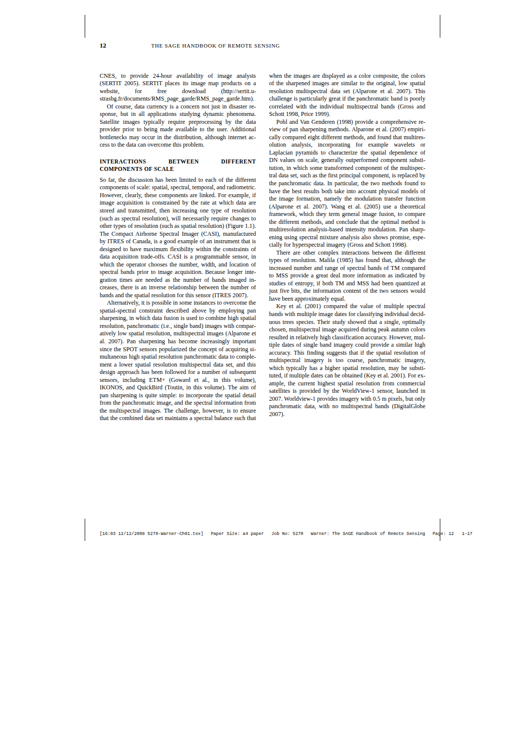12 The SAGE Handbook of Remote Sensing
CNES, to provide 24-hour availability of image analysts (SERTIT 2005). SERTIT places its image map products on a website, for free download (http://sertit.u-strasbg.fr/documents/RMS_page_garde/RMS_page_garde.htm).
Of course, data currency is a concern not just in disaster response, but in all applications studying dynamic phenomena. Satellite images typically require preprocessing by the data provider prior to being made available to the user. Additional bottlenecks may occur in the distribution, although internet access to the data can overcome this problem.
Interactions between different components of scale
So far, the discussion has been limited to each of the different components of scale: spatial, spectral, temporal, and radiometric. However, clearly, these components are linked. For example, if image acquisition is constrained by the rate at which data are stored and transmitted, then increasing one type of resolution (such as spectral resolution), will necessarily require changes to other types of resolution (such as spatial resolution) (Figure 1.1). The Compact Airborne Spectral Imager (CASI), manufactured by ITRES of Canada, is a good example of an instrument that is designed to have maximum flexibility within the constraints of data acquisition trade-offs. CASI is a programmable sensor, in which the operator chooses the number, width, and location of spectral bands prior to image acquisition. Because longer integration times are needed as the number of bands imaged increases, there is an inverse relationship between the number of bands and the spatial resolution for this sensor (ITRES 2007).
Alternatively, it is possible in some instances to overcome the spatial-spectral constraint described above by employing pan sharpening, in which data fusion is used to combine high spatial resolution, panchromatic (i.e., single band) images with comparatively low spatial resolution, multispectral images (Alparone et al. 2007). Pan sharpening has become increasingly important since the SPOT sensors popularized the concept of acquiring simultaneous high spatial resolution panchromatic data to complement a lower spatial resolution multispectral data set, and this design approach has been followed for a number of subsequent sensors, including ETM+ (Goward et al., in this volume), IKONOS, and QuickBird (Toutin, in this volume). The aim of pan sharpening is quite simple: to incorporate the spatial detail from the panchromatic image, and the spectral information from the multispectral images. The challenge, however, is to ensure that the combined data set maintains a spectral balance such that when the images are displayed as a color composite, the colors of the sharpened images are similar to the original, low spatial resolution multispectral data set (Alparone et al. 2007). This challenge is particularly great if the panchromatic band is poorly correlated with the individual multispectral bands (Gross and Schott 1998, Price 1999).
Pohl and Van Genderen (1998) provide a comprehensive review of pan sharpening methods. Alparone et al. (2007) empirically compared eight different methods, and found that multiresolution analysis, incorporating for example wavelets or Laplacian pyramids to characterize the spatial dependence of DN values on scale, generally outperformed component substitution, in which some transformed component of the multispectral data set, such as the first principal component, is replaced by the panchromatic data. In particular, the two methods found to have the best results both take into account physical models of the image formation, namely the modulation transfer function (Alparone et al. 2007). Wang et al. (2005) use a theoretical framework, which they term general image fusion, to compare the different methods, and conclude that the optimal method is multiresolution analysis-based intensity modulation. Pan sharpening using spectral mixture analysis also shows promise, especially for hyperspectral imagery (Gross and Schott 1998).
There are other complex interactions between the different types of resolution. Malila (1985) has found that, although the increased number and range of spectral bands of TM compared to MSS provide a great deal more information as indicated by studies of entropy, if both TM and MSS had been quantized at just five bits, the information content of the two sensors would have been approximately equal.
Key et al. (2001) compared the value of multiple spectral bands with multiple image dates for classifying individual deciduous trees species. Their study showed that a single, optimally chosen, multispectral image acquired during peak autumn colors resulted in relatively high classification accuracy. However, multiple dates of single band imagery could provide a similar high accuracy. This finding suggests that if the spatial resolution of multispectral imagery is too coarse, panchromatic imagery, which typically has a higher spatial resolution, may be substituted, if multiple dates can be obtained (Key et al. 2001). For example, the current highest spatial resolution from commercial satellites is provided by the WorldView-1 sensor, launched in 2007. Worldview-1 provides imagery with 0.5 m pixels, but only panchromatic data, with no multispectral bands (DigitalGlobe 2007).
[16:03 12/12/2008 5270-Warner-Ch01.tex] Paper Size: a4 paper Job No: 5270 Warner: The SAGE Handbook of Remote Sensing Page: 12 1–17